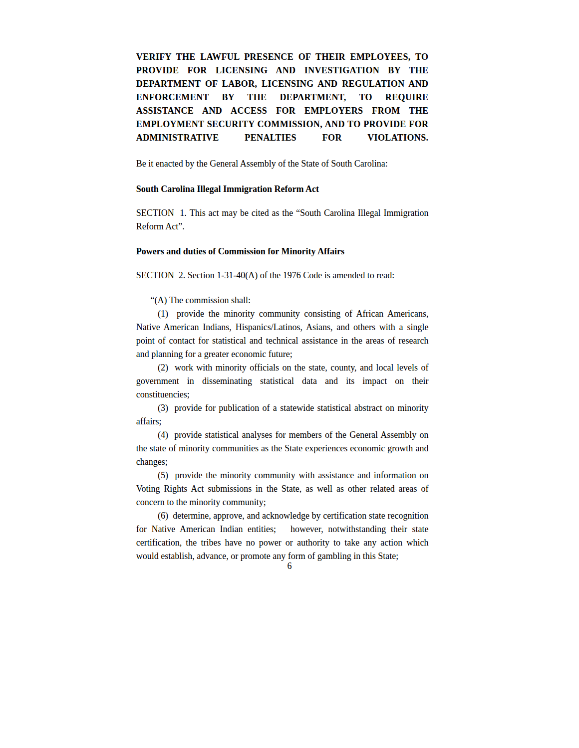VERIFY THE LAWFUL PRESENCE OF THEIR EMPLOYEES, TO PROVIDE FOR LICENSING AND INVESTIGATION BY THE DEPARTMENT OF LABOR, LICENSING AND REGULATION AND ENFORCEMENT BY THE DEPARTMENT, TO REQUIRE ASSISTANCE AND ACCESS FOR EMPLOYERS FROM THE EMPLOYMENT SECURITY COMMISSION, AND TO PROVIDE FOR ADMINISTRATIVE PENALTIES FOR VIOLATIONS.
Be it enacted by the General Assembly of the State of South Carolina:
South Carolina Illegal Immigration Reform Act
SECTION 1. This act may be cited as the “South Carolina Illegal Immigration Reform Act”.
Powers and duties of Commission for Minority Affairs
SECTION 2. Section 1-31-40(A) of the 1976 Code is amended to read:
“(A) The commission shall:
(1) provide the minority community consisting of African Americans, Native American Indians, Hispanics/Latinos, Asians, and others with a single point of contact for statistical and technical assistance in the areas of research and planning for a greater economic future;
(2) work with minority officials on the state, county, and local levels of government in disseminating statistical data and its impact on their constituencies;
(3) provide for publication of a statewide statistical abstract on minority affairs;
(4) provide statistical analyses for members of the General Assembly on the state of minority communities as the State experiences economic growth and changes;
(5) provide the minority community with assistance and information on Voting Rights Act submissions in the State, as well as other related areas of concern to the minority community;
(6) determine, approve, and acknowledge by certification state recognition for Native American Indian entities; however, notwithstanding their state certification, the tribes have no power or authority to take any action which would establish, advance, or promote any form of gambling in this State;
6